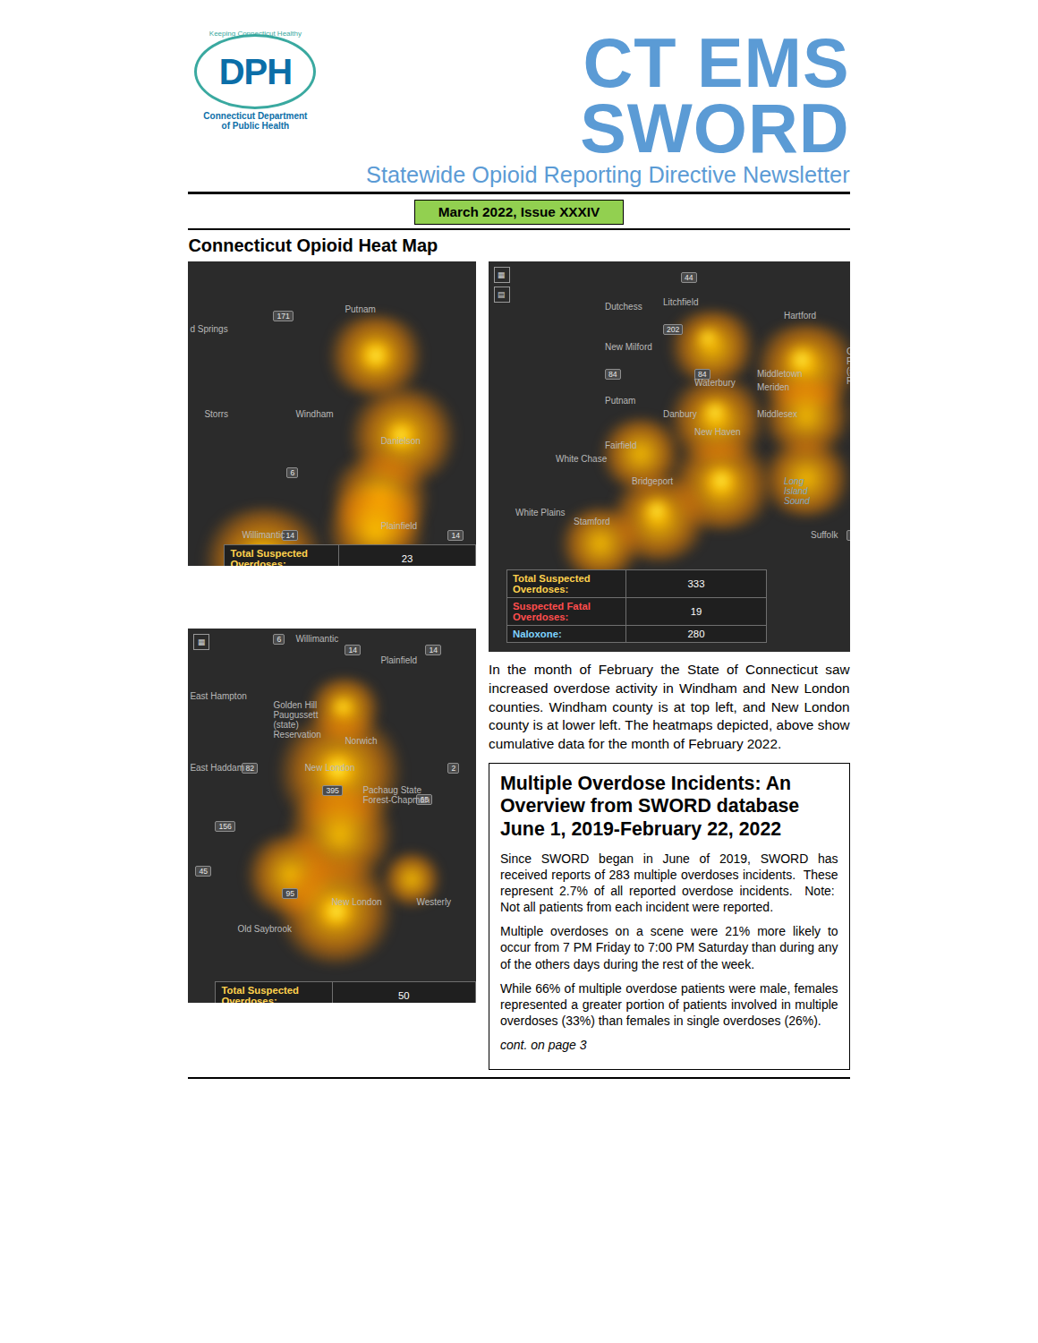Keeping Connecticut Healthy
DPH
Connecticut Department
of Public Health
CT EMS SWORD
Statewide Opioid Reporting Directive Newsletter
March 2022, Issue XXXIV
Connecticut Opioid Heat Map
171 6 14 14 d Springs Putnam Windham Danielson Storrs Willimantic Plainfield Pachaug State
Forest-Chapman en Hill
| Total Suspected Overdoses: | 23 |
| Suspected Fatal Overdoses: | 7 |
| Naloxone: | 14 |
▦
6 14 14 82 395 65 156 45 95 2 Willimantic Plainfield East Hampton Golden Hill
Paugussett
(state)
Reservation Norwich East Haddam New London Pachaug State
Forest-Chapman New London Westerly Old Saybrook
| Total Suspected Overdoses: | 50 |
| Suspected Fatal Overdoses: | 5 |
| Naloxone: | 38 |
▦
▤
44 44 202 84 84 95 27 Dutchess Litchfield Hartford Windham Plainfield New Milford Waterbury Middletown Meriden Golden Hill
Paugussett
(state)
Reservation Norwich Putnam Danbury Middlesex New Haven Fairfield New London West White Chase Bridgeport White Plains Stamford Suffolk Hampton Bays Long
Island
Sound
| Total Suspected Overdoses: | 333 |
| Suspected Fatal Overdoses: | 19 |
| Naloxone: | 280 |
In the month of February the State of Connecticut saw increased overdose activity in Windham and New London counties. Windham county is at top left, and New London county is at lower left. The heatmaps depicted, above show cumulative data for the month of February 2022.
Multiple Overdose Incidents: An Overview from SWORD database June 1, 2019-February 22, 2022
Since SWORD began in June of 2019, SWORD has received reports of 283 multiple overdoses incidents. These represent 2.7% of all reported overdose incidents. Note: Not all patients from each incident were reported.
Multiple overdoses on a scene were 21% more likely to occur from 7 PM Friday to 7:00 PM Saturday than during any of the others days during the rest of the week.
While 66% of multiple overdose patients were male, females represented a greater portion of patients involved in multiple overdoses (33%) than females in single overdoses (26%).
cont. on page 3